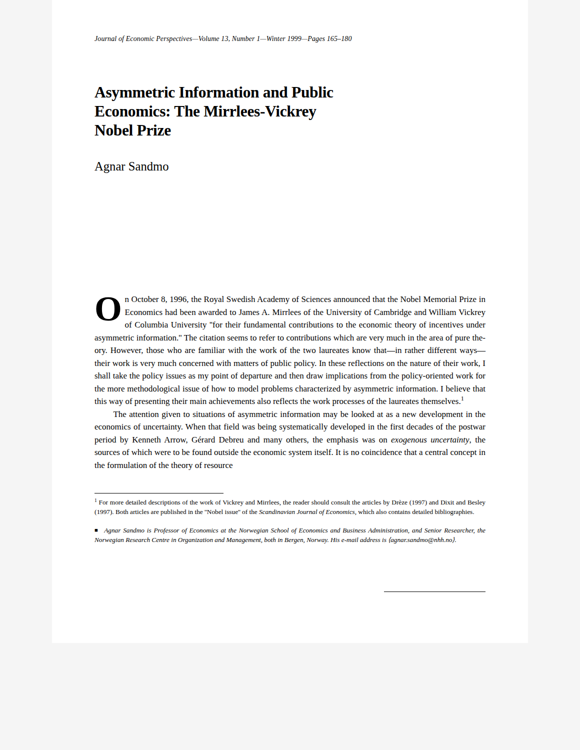Journal of Economic Perspectives—Volume 13, Number 1—Winter 1999—Pages 165–180
Asymmetric Information and Public
Economics: The Mirrlees-Vickrey
Nobel Prize
Agnar Sandmo
On October 8, 1996, the Royal Swedish Academy of Sciences announced that the Nobel Memorial Prize in Economics had been awarded to James A. Mirrlees of the University of Cambridge and William Vickrey of Columbia University ''for their fundamental contributions to the economic theory of incentives under asymmetric information.'' The citation seems to refer to contributions which are very much in the area of pure theory. However, those who are familiar with the work of the two laureates know that—in rather different ways—their work is very much concerned with matters of public policy. In these reflections on the nature of their work, I shall take the policy issues as my point of departure and then draw implications from the policy-oriented work for the more methodological issue of how to model problems characterized by asymmetric information. I believe that this way of presenting their main achievements also reflects the work processes of the laureates themselves.1
The attention given to situations of asymmetric information may be looked at as a new development in the economics of uncertainty. When that field was being systematically developed in the first decades of the postwar period by Kenneth Arrow, Gérard Debreu and many others, the emphasis was on exogenous uncertainty, the sources of which were to be found outside the economic system itself. It is no coincidence that a central concept in the formulation of the theory of resource
1 For more detailed descriptions of the work of Vickrey and Mirrlees, the reader should consult the articles by Drèze (1997) and Dixit and Besley (1997). Both articles are published in the ''Nobel issue'' of the Scandinavian Journal of Economics, which also contains detailed bibliographies.
■ Agnar Sandmo is Professor of Economics at the Norwegian School of Economics and Business Administration, and Senior Researcher, the Norwegian Research Centre in Organization and Management, both in Bergen, Norway. His e-mail address is ⟨agnar.sandmo@nhh.no⟩.